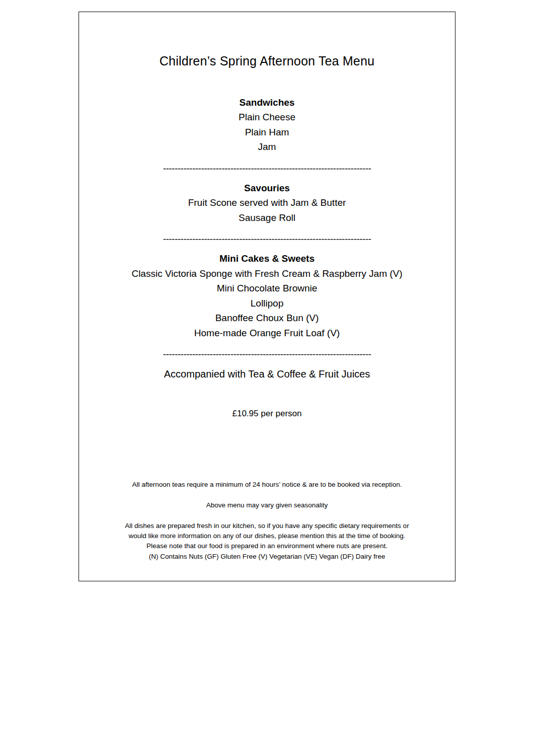Children’s Spring Afternoon Tea Menu
Sandwiches
Plain Cheese
Plain Ham
Jam
-----------------------------------------------------------------------
Savouries
Fruit Scone served with Jam & Butter
Sausage Roll
-----------------------------------------------------------------------
Mini Cakes & Sweets
Classic Victoria Sponge with Fresh Cream & Raspberry Jam (V)
Mini Chocolate Brownie
Lollipop
Banoffee Choux Bun (V)
Home-made Orange Fruit Loaf (V)
-----------------------------------------------------------------------
Accompanied with Tea & Coffee & Fruit Juices
£10.95 per person
All afternoon teas require a minimum of 24 hours’ notice & are to be booked via reception.
Above menu may vary given seasonality
All dishes are prepared fresh in our kitchen, so if you have any specific dietary requirements or would like more information on any of our dishes, please mention this at the time of booking. Please note that our food is prepared in an environment where nuts are present. (N) Contains Nuts (GF) Gluten Free (V) Vegetarian (VE) Vegan (DF) Dairy free